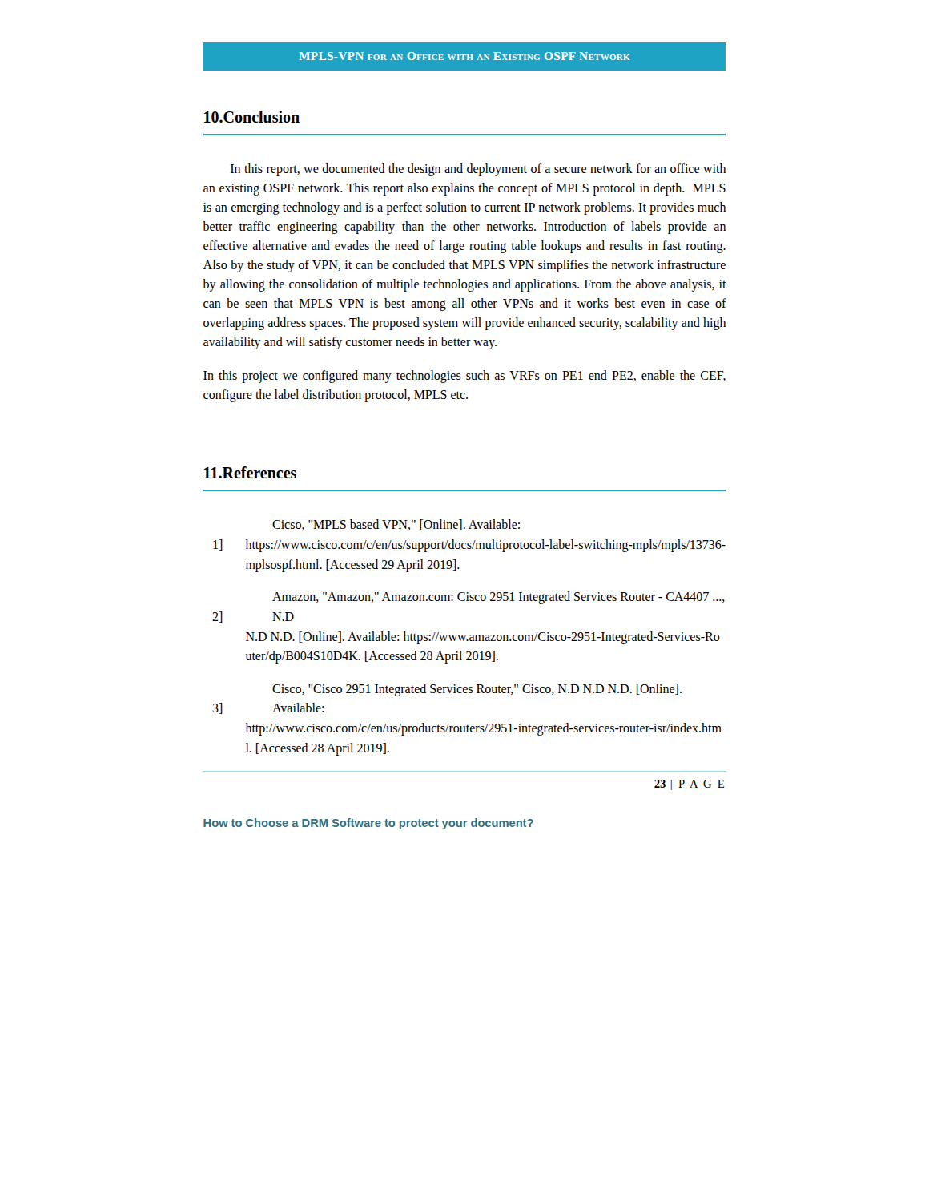MPLS-VPN for an Office with an Existing OSPF Network
10.Conclusion
In this report, we documented the design and deployment of a secure network for an office with an existing OSPF network. This report also explains the concept of MPLS protocol in depth. MPLS is an emerging technology and is a perfect solution to current IP network problems. It provides much better traffic engineering capability than the other networks. Introduction of labels provide an effective alternative and evades the need of large routing table lookups and results in fast routing. Also by the study of VPN, it can be concluded that MPLS VPN simplifies the network infrastructure by allowing the consolidation of multiple technologies and applications. From the above analysis, it can be seen that MPLS VPN is best among all other VPNs and it works best even in case of overlapping address spaces. The proposed system will provide enhanced security, scalability and high availability and will satisfy customer needs in better way.
In this project we configured many technologies such as VRFs on PE1 end PE2, enable the CEF, configure the label distribution protocol, MPLS etc.
11.References
Cicso, "MPLS based VPN," [Online]. Available: https://www.cisco.com/c/en/us/support/docs/multiprotocol-label-switching-mpls/mpls/13736-mplsospf.html. [Accessed 29 April 2019].
Amazon, "Amazon," Amazon.com: Cisco 2951 Integrated Services Router - CA4407 ..., N.D N.D N.D. [Online]. Available: https://www.amazon.com/Cisco-2951-Integrated-Services-Router/dp/B004S10D4K. [Accessed 28 April 2019].
Cisco, "Cisco 2951 Integrated Services Router," Cisco, N.D N.D N.D. [Online]. Available: http://www.cisco.com/c/en/us/products/routers/2951-integrated-services-router-isr/index.html. [Accessed 28 April 2019].
23 | P A G E
How to Choose a DRM Software to protect your document?